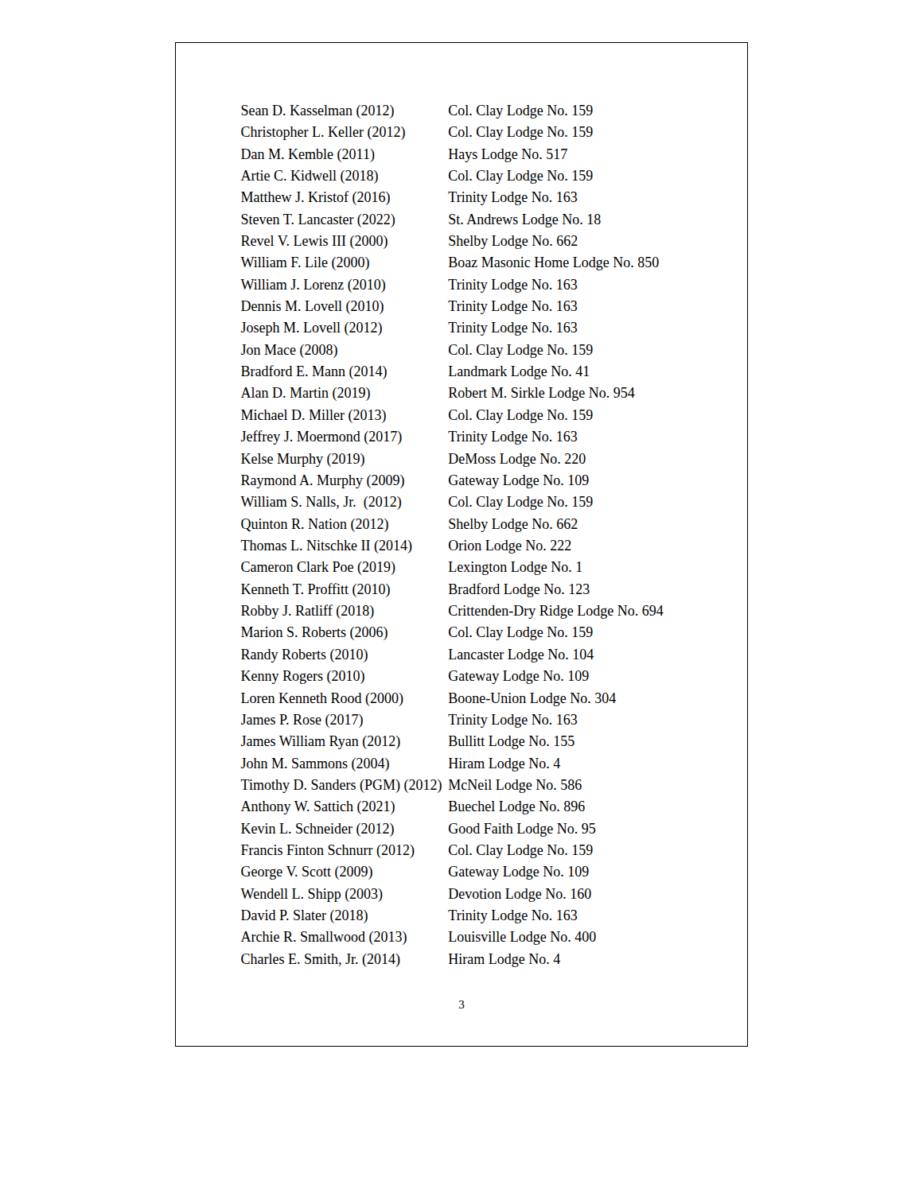| Sean D. Kasselman (2012) | Col. Clay Lodge No. 159 |
| Christopher L. Keller (2012) | Col. Clay Lodge No. 159 |
| Dan M. Kemble (2011) | Hays Lodge No. 517 |
| Artie C. Kidwell (2018) | Col. Clay Lodge No. 159 |
| Matthew J. Kristof (2016) | Trinity Lodge No. 163 |
| Steven T. Lancaster (2022) | St. Andrews Lodge No. 18 |
| Revel V. Lewis III (2000) | Shelby Lodge No. 662 |
| William F. Lile (2000) | Boaz Masonic Home Lodge No. 850 |
| William J. Lorenz (2010) | Trinity Lodge No. 163 |
| Dennis M. Lovell (2010) | Trinity Lodge No. 163 |
| Joseph M. Lovell (2012) | Trinity Lodge No. 163 |
| Jon Mace (2008) | Col. Clay Lodge No. 159 |
| Bradford E. Mann (2014) | Landmark Lodge No. 41 |
| Alan D. Martin (2019) | Robert M. Sirkle Lodge No. 954 |
| Michael D. Miller (2013) | Col. Clay Lodge No. 159 |
| Jeffrey J. Moermond (2017) | Trinity Lodge No. 163 |
| Kelse Murphy (2019) | DeMoss Lodge No. 220 |
| Raymond A. Murphy (2009) | Gateway Lodge No. 109 |
| William S. Nalls, Jr. (2012) | Col. Clay Lodge No. 159 |
| Quinton R. Nation (2012) | Shelby Lodge No. 662 |
| Thomas L. Nitschke II (2014) | Orion Lodge No. 222 |
| Cameron Clark Poe (2019) | Lexington Lodge No. 1 |
| Kenneth T. Proffitt (2010) | Bradford Lodge No. 123 |
| Robby J. Ratliff (2018) | Crittenden-Dry Ridge Lodge No. 694 |
| Marion S. Roberts (2006) | Col. Clay Lodge No. 159 |
| Randy Roberts (2010) | Lancaster Lodge No. 104 |
| Kenny Rogers (2010) | Gateway Lodge No. 109 |
| Loren Kenneth Rood (2000) | Boone-Union Lodge No. 304 |
| James P. Rose (2017) | Trinity Lodge No. 163 |
| James William Ryan (2012) | Bullitt Lodge No. 155 |
| John M. Sammons (2004) | Hiram Lodge No. 4 |
| Timothy D. Sanders (PGM) (2012) | McNeil Lodge No. 586 |
| Anthony W. Sattich (2021) | Buechel Lodge No. 896 |
| Kevin L. Schneider (2012) | Good Faith Lodge No. 95 |
| Francis Finton Schnurr (2012) | Col. Clay Lodge No. 159 |
| George V. Scott (2009) | Gateway Lodge No. 109 |
| Wendell L. Shipp (2003) | Devotion Lodge No. 160 |
| David P. Slater (2018) | Trinity Lodge No. 163 |
| Archie R. Smallwood (2013) | Louisville Lodge No. 400 |
| Charles E. Smith, Jr. (2014) | Hiram Lodge No. 4 |
3